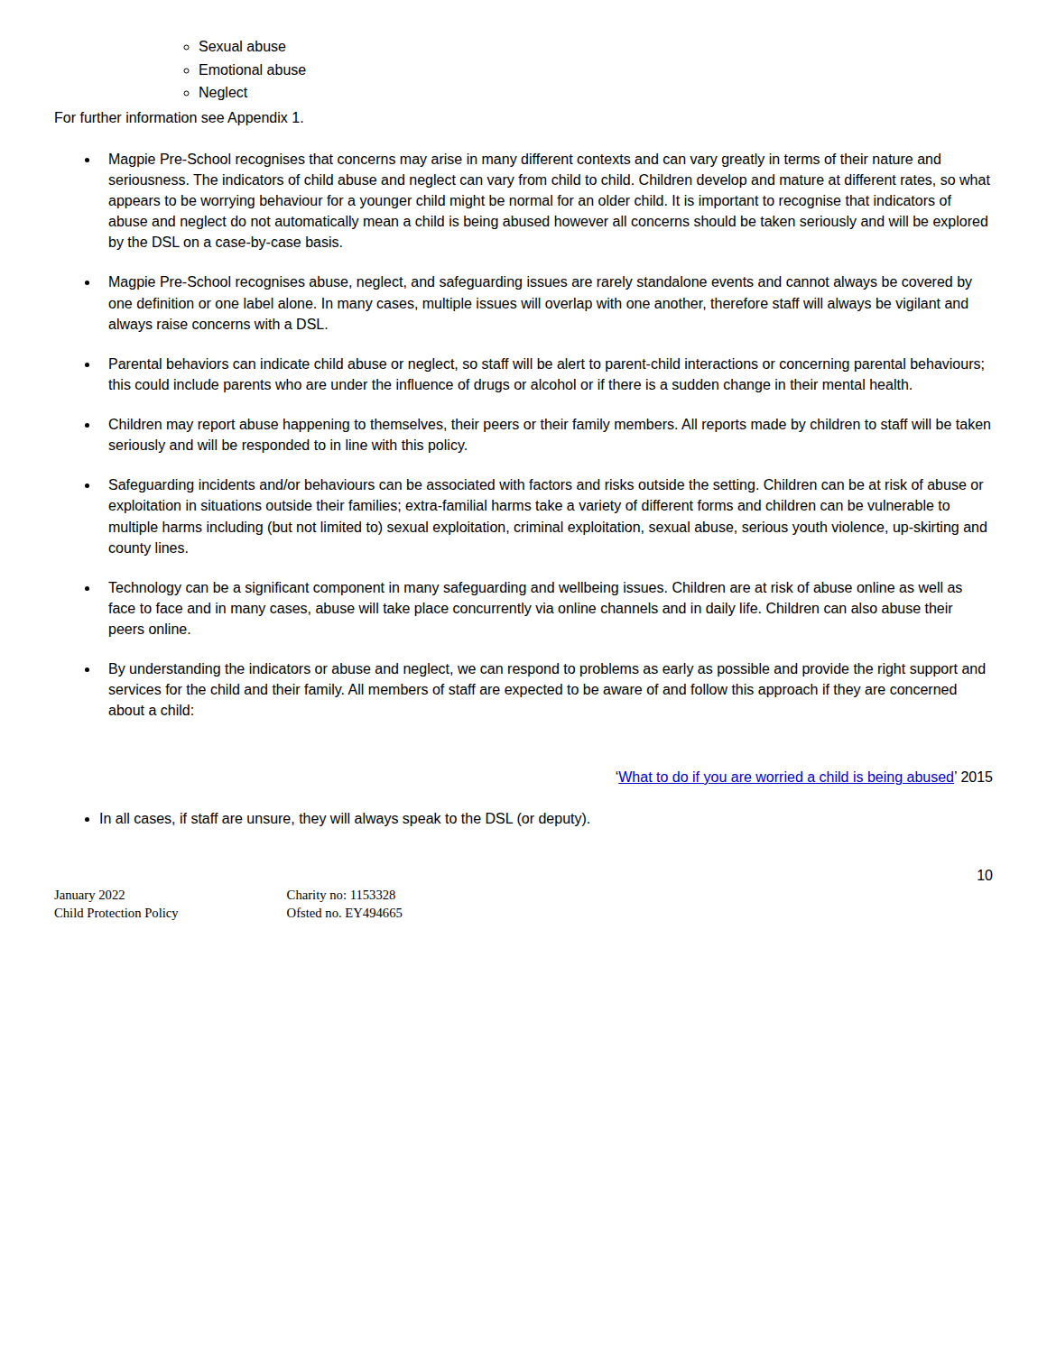Sexual abuse
Emotional abuse
Neglect
For further information see Appendix 1.
Magpie Pre-School recognises that concerns may arise in many different contexts and can vary greatly in terms of their nature and seriousness. The indicators of child abuse and neglect can vary from child to child. Children develop and mature at different rates, so what appears to be worrying behaviour for a younger child might be normal for an older child. It is important to recognise that indicators of abuse and neglect do not automatically mean a child is being abused however all concerns should be taken seriously and will be explored by the DSL on a case-by-case basis.
Magpie Pre-School recognises abuse, neglect, and safeguarding issues are rarely standalone events and cannot always be covered by one definition or one label alone. In many cases, multiple issues will overlap with one another, therefore staff will always be vigilant and always raise concerns with a DSL.
Parental behaviors can indicate child abuse or neglect, so staff will be alert to parent-child interactions or concerning parental behaviours; this could include parents who are under the influence of drugs or alcohol or if there is a sudden change in their mental health.
Children may report abuse happening to themselves, their peers or their family members. All reports made by children to staff will be taken seriously and will be responded to in line with this policy.
Safeguarding incidents and/or behaviours can be associated with factors and risks outside the setting. Children can be at risk of abuse or exploitation in situations outside their families; extra-familial harms take a variety of different forms and children can be vulnerable to multiple harms including (but not limited to) sexual exploitation, criminal exploitation, sexual abuse, serious youth violence, up-skirting and county lines.
Technology can be a significant component in many safeguarding and wellbeing issues. Children are at risk of abuse online as well as face to face and in many cases, abuse will take place concurrently via online channels and in daily life. Children can also abuse their peers online.
By understanding the indicators or abuse and neglect, we can respond to problems as early as possible and provide the right support and services for the child and their family. All members of staff are expected to be aware of and follow this approach if they are concerned about a child:
‘What to do if you are worried a child is being abused’ 2015
In all cases, if staff are unsure, they will always speak to the DSL (or deputy).
10
January 2022
Child Protection Policy
Charity no: 1153328
Ofsted no. EY494665